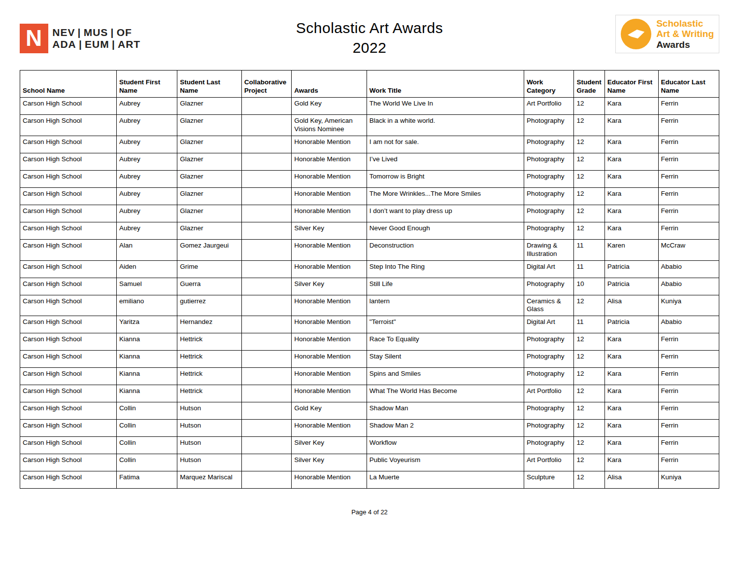N
NEV | MUS | OF
ADA | EUM | ART
Scholastic Art Awards
2022
Scholastic
Art & Writing
Awards
| School Name | Student First Name | Student Last Name | Collaborative Project | Awards | Work Title | Work Category | Student Grade | Educator First Name | Educator Last Name |
| --- | --- | --- | --- | --- | --- | --- | --- | --- | --- |
| Carson High School | Aubrey | Glazner | | Gold Key | The World We Live In | Art Portfolio | 12 | Kara | Ferrin |
| Carson High School | Aubrey | Glazner | | Gold Key, American Visions Nominee | Black in a white world. | Photography | 12 | Kara | Ferrin |
| Carson High School | Aubrey | Glazner | | Honorable Mention | I am not for sale. | Photography | 12 | Kara | Ferrin |
| Carson High School | Aubrey | Glazner | | Honorable Mention | I’ve Lived | Photography | 12 | Kara | Ferrin |
| Carson High School | Aubrey | Glazner | | Honorable Mention | Tomorrow is Bright | Photography | 12 | Kara | Ferrin |
| Carson High School | Aubrey | Glazner | | Honorable Mention | The More Wrinkles...The More Smiles | Photography | 12 | Kara | Ferrin |
| Carson High School | Aubrey | Glazner | | Honorable Mention | I don’t want to play dress up | Photography | 12 | Kara | Ferrin |
| Carson High School | Aubrey | Glazner | | Silver Key | Never Good Enough | Photography | 12 | Kara | Ferrin |
| Carson High School | Alan | Gomez Jaurgeui | | Honorable Mention | Deconstruction | Drawing & Illustration | 11 | Karen | McCraw |
| Carson High School | Aiden | Grime | | Honorable Mention | Step Into The Ring | Digital Art | 11 | Patricia | Ababio |
| Carson High School | Samuel | Guerra | | Silver Key | Still Life | Photography | 10 | Patricia | Ababio |
| Carson High School | emiliano | gutierrez | | Honorable Mention | lantern | Ceramics & Glass | 12 | Alisa | Kuniya |
| Carson High School | Yaritza | Hernandez | | Honorable Mention | "Terroist" | Digital Art | 11 | Patricia | Ababio |
| Carson High School | Kianna | Hettrick | | Honorable Mention | Race To Equality | Photography | 12 | Kara | Ferrin |
| Carson High School | Kianna | Hettrick | | Honorable Mention | Stay Silent | Photography | 12 | Kara | Ferrin |
| Carson High School | Kianna | Hettrick | | Honorable Mention | Spins and Smiles | Photography | 12 | Kara | Ferrin |
| Carson High School | Kianna | Hettrick | | Honorable Mention | What The World Has Become | Art Portfolio | 12 | Kara | Ferrin |
| Carson High School | Collin | Hutson | | Gold Key | Shadow Man | Photography | 12 | Kara | Ferrin |
| Carson High School | Collin | Hutson | | Honorable Mention | Shadow Man 2 | Photography | 12 | Kara | Ferrin |
| Carson High School | Collin | Hutson | | Silver Key | Workflow | Photography | 12 | Kara | Ferrin |
| Carson High School | Collin | Hutson | | Silver Key | Public Voyeurism | Art Portfolio | 12 | Kara | Ferrin |
| Carson High School | Fatima | Marquez Mariscal | | Honorable Mention | La Muerte | Sculpture | 12 | Alisa | Kuniya |
Page 4 of 22